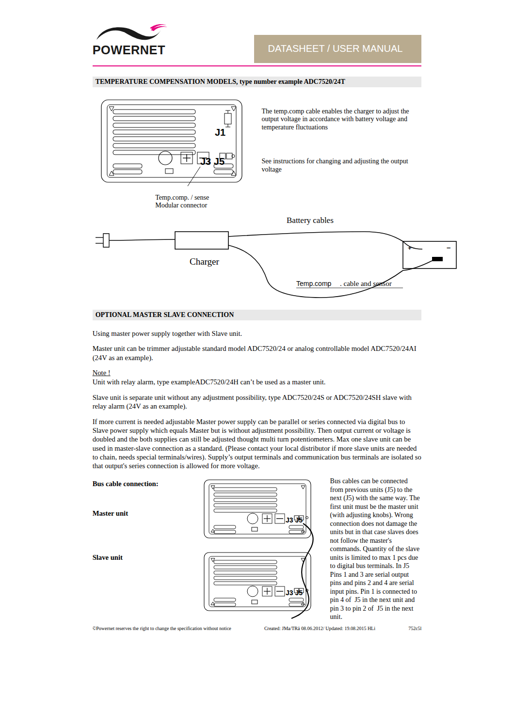POWERNET
DATASHEET / USER MANUAL
TEMPERATURE COMPENSATION MODELS, type number example ADC7520/24T
J1 J3 J5
Temp.comp. / sense
Modular connector
The temp.comp cable enables the charger to adjust the output voltage in accordance with battery voltage and temperature fluctuations
See instructions for changing and adjusting the output voltage
Charger Battery cables + – Temp.comp . cable and sensor
OPTIONAL MASTER SLAVE CONNECTION
Using master power supply together with Slave unit.
Master unit can be trimmer adjustable standard model ADC7520/24 or analog controllable model ADC7520/24AI (24V as an example).
Note !
Unit with relay alarm, type exampleADC7520/24H can’t be used as a master unit.
Slave unit is separate unit without any adjustment possibility, type ADC7520/24S or ADC7520/24SH slave with relay alarm (24V as an example).
If more current is needed adjustable Master power supply can be parallel or series connected via digital bus to Slave power supply which equals Master but is without adjustment possibility. Then output current or voltage is doubled and the both supplies can still be adjusted thought multi turn potentiometers. Max one slave unit can be used in master-slave connection as a standard. (Please contact your local distributor if more slave units are needed to chain, needs special terminals/wires). Supply’s output terminals and communication bus terminals are isolated so that output's series connection is allowed for more voltage.
Bus cable connection:
Master unit
Slave unit
J3 J5 J3 J5
Bus cables can be connected from previous units (J5) to the next (J5) with the same way. The first unit must be the master unit (with adjusting knobs). Wrong connection does not damage the units but in that case slaves does not follow the master's commands. Quantity of the slave units is limited to max 1 pcs due to digital bus terminals. In J5 Pins 1 and 3 are serial output pins and pins 2 and 4 are serial input pins. Pin 1 is connected to pin 4 of J5 in the next unit and pin 3 to pin 2 of J5 in the next unit.
©Powernet reserves the right to change the specification without notice
Created: JMa/TRä 08.06.2012/ Updated: 19.08.2015 HLi
752c5l